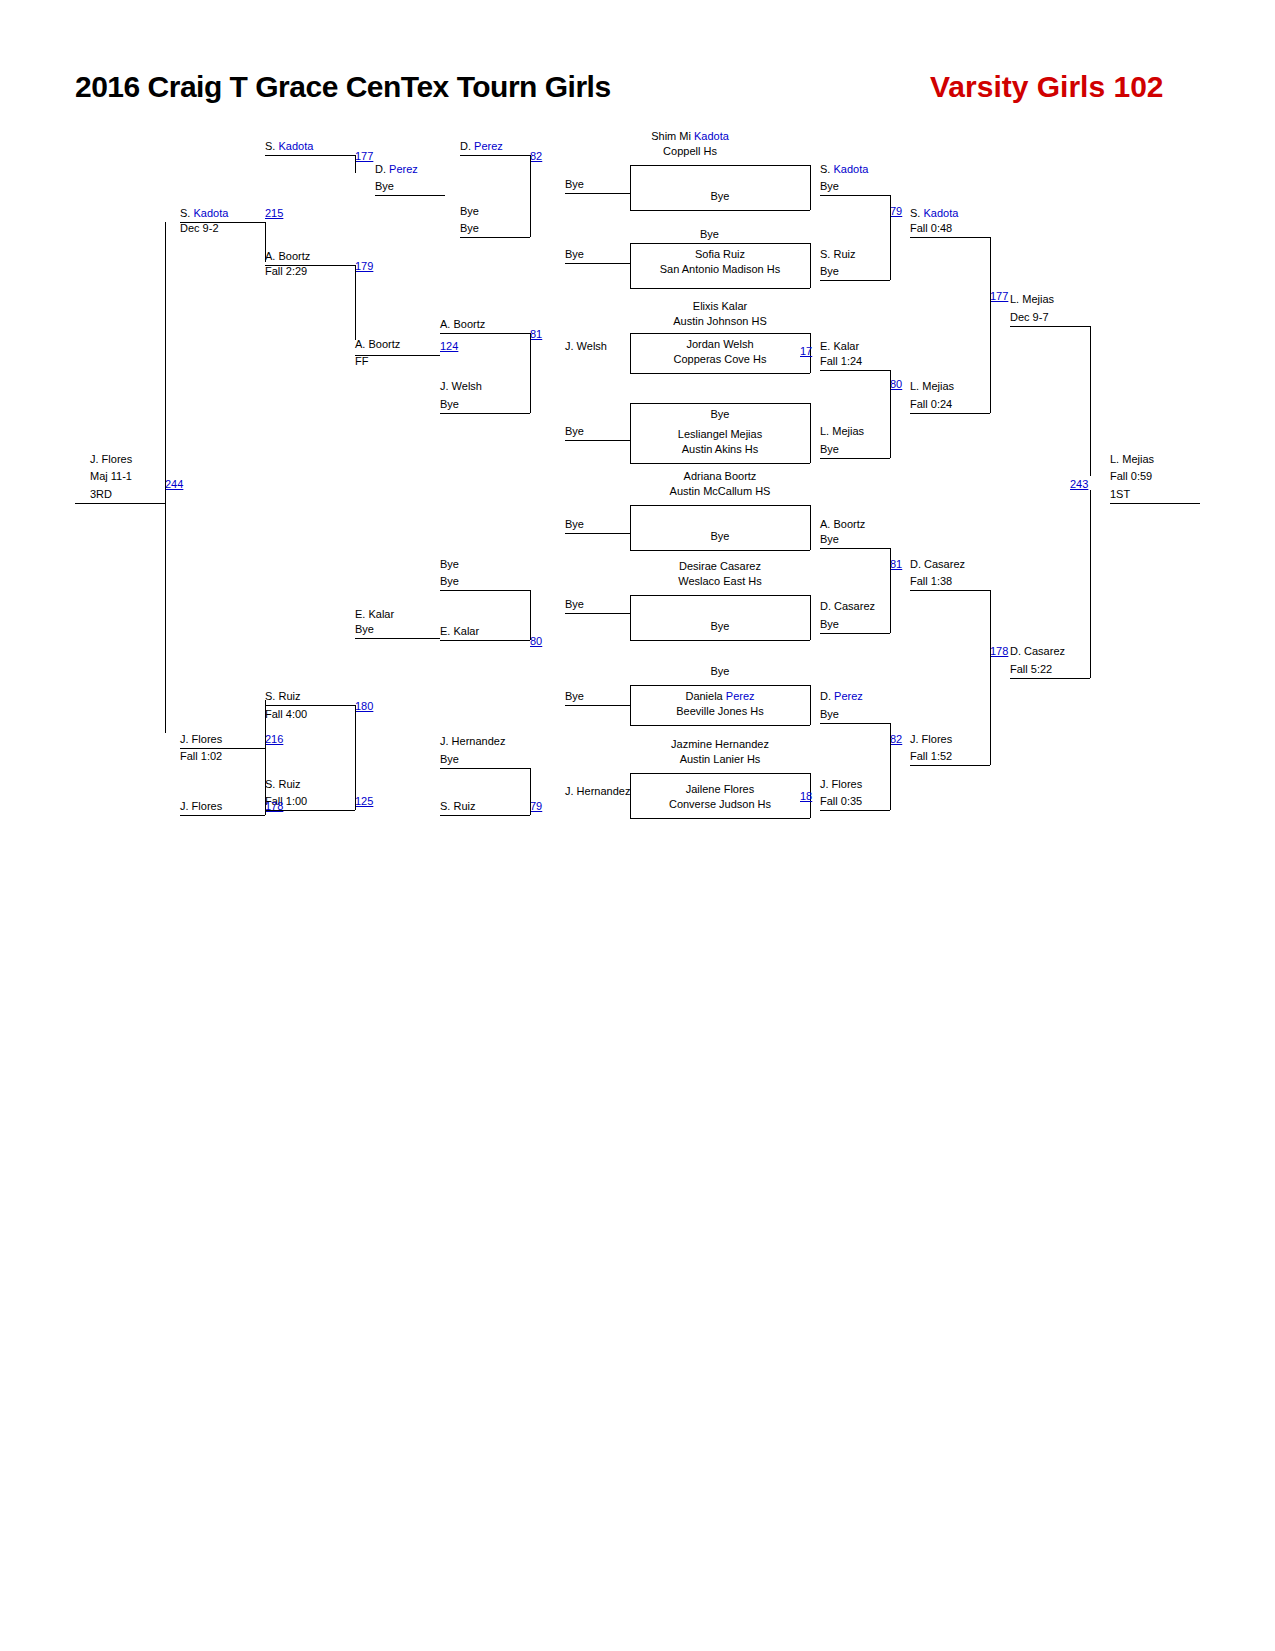2016 Craig T Grace CenTex Tourn Girls
Varsity Girls 102
S. Kadota
177
D. Perez
Bye
S. Kadota
215
Dec 9-2
A. Boortz
179
Fall 2:29
A. Boortz
124
FF
A. Boortz
81
J. Welsh
Bye
D. Perez
82
Bye
Bye
Shim Mi Kadota
Coppell Hs
Bye
Bye
Sofia Ruiz
San Antonio Madison Hs
Bye
Bye
Elixis Kalar
Austin Johnson HS
Jordan Welsh
Copperas Cove Hs
17
J. Welsh
Bye
Lesliangel Mejias
Austin Akins Hs
Bye
Adriana Boortz
Austin McCallum HS
Bye
Bye
Desirae Casarez
Weslaco East Hs
Bye
Bye
Bye
Daniela Perez
Beeville Jones Hs
Bye
Jazmine Hernandez
Austin Lanier Hs
Jailene Flores
Converse Judson Hs
18
J. Hernandez
S. Kadota
Bye
79
S. Ruiz
Bye
S. Kadota
Fall 0:48
177
E. Kalar
Fall 1:24
80
L. Mejias
Bye
L. Mejias
Fall 0:24
L. Mejias
Dec 9-7
A. Boortz
Bye
81
D. Casarez
Bye
D. Casarez
Fall 1:38
178
D. Perez
Bye
82
J. Flores
Fall 0:35
J. Flores
Fall 1:52
D. Casarez
Fall 5:22
243
L. Mejias
Fall 0:59
1ST
J. Flores
Maj 11-1
3RD
244
J. Flores
216
Fall 1:02
S. Ruiz
180
Fall 4:00
S. Ruiz
125
Fall 1:00
J. Flores
178
E. Kalar
Bye
Bye
Bye
E. Kalar
80
J. Hernandez
Bye
S. Ruiz
79